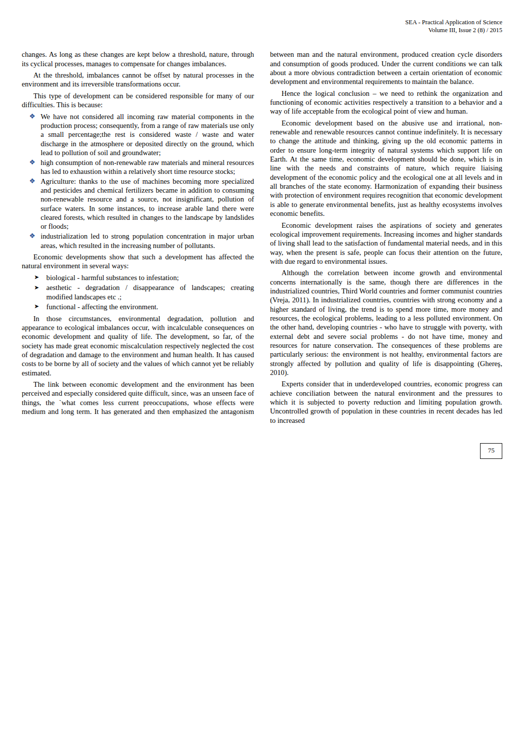SEA - Practical Application of Science
Volume III, Issue 2 (8) / 2015
changes. As long as these changes are kept below a threshold, nature, through its cyclical processes, manages to compensate for changes imbalances.
At the threshold, imbalances cannot be offset by natural processes in the environment and its irreversible transformations occur.
This type of development can be considered responsible for many of our difficulties. This is because:
We have not considered all incoming raw material components in the production process; consequently, from a range of raw materials use only a small percentage;the rest is considered waste / waste and water discharge in the atmosphere or deposited directly on the ground, which lead to pollution of soil and groundwater;
high consumption of non-renewable raw materials and mineral resources has led to exhaustion within a relatively short time resource stocks;
Agriculture: thanks to the use of machines becoming more specialized and pesticides and chemical fertilizers became in addition to consuming non-renewable resource and a source, not insignificant, pollution of surface waters. In some instances, to increase arable land there were cleared forests, which resulted in changes to the landscape by landslides or floods;
industrialization led to strong population concentration in major urban areas, which resulted in the increasing number of pollutants.
Economic developments show that such a development has affected the natural environment in several ways:
biological - harmful substances to infestation;
aesthetic - degradation / disappearance of landscapes; creating modified landscapes etc .;
functional - affecting the environment.
In those circumstances, environmental degradation, pollution and appearance to ecological imbalances occur, with incalculable consequences on economic development and quality of life. The development, so far, of the society has made great economic miscalculation respectively neglected the cost of degradation and damage to the environment and human health. It has caused costs to be borne by all of society and the values of which cannot yet be reliably estimated.
The link between economic development and the environment has been perceived and especially considered quite difficult, since, was an unseen face of things, the `what comes less current preoccupations, whose effects were medium and long term. It has generated and then emphasized the antagonism between man and the natural environment, produced creation cycle disorders and consumption of goods produced. Under the current conditions we can talk about a more obvious contradiction between a certain orientation of economic development and environmental requirements to maintain the balance.
Hence the logical conclusion – we need to rethink the organization and functioning of economic activities respectively a transition to a behavior and a way of life acceptable from the ecological point of view and human.
Economic development based on the abusive use and irrational, non-renewable and renewable resources cannot continue indefinitely. It is necessary to change the attitude and thinking, giving up the old economic patterns in order to ensure long-term integrity of natural systems which support life on Earth. At the same time, economic development should be done, which is in line with the needs and constraints of nature, which require liaising development of the economic policy and the ecological one at all levels and in all branches of the state economy. Harmonization of expanding their business with protection of environment requires recognition that economic development is able to generate environmental benefits, just as healthy ecosystems involves economic benefits.
Economic development raises the aspirations of society and generates ecological improvement requirements. Increasing incomes and higher standards of living shall lead to the satisfaction of fundamental material needs, and in this way, when the present is safe, people can focus their attention on the future, with due regard to environmental issues.
Although the correlation between income growth and environmental concerns internationally is the same, though there are differences in the industrialized countries, Third World countries and former communist countries (Vreja, 2011). In industrialized countries, countries with strong economy and a higher standard of living, the trend is to spend more time, more money and resources, the ecological problems, leading to a less polluted environment. On the other hand, developing countries - who have to struggle with poverty, with external debt and severe social problems - do not have time, money and resources for nature conservation. The consequences of these problems are particularly serious: the environment is not healthy, environmental factors are strongly affected by pollution and quality of life is disappointing (Ghereş, 2010).
Experts consider that in underdeveloped countries, economic progress can achieve conciliation between the natural environment and the pressures to which it is subjected to poverty reduction and limiting population growth. Uncontrolled growth of population in these countries in recent decades has led to increased
75